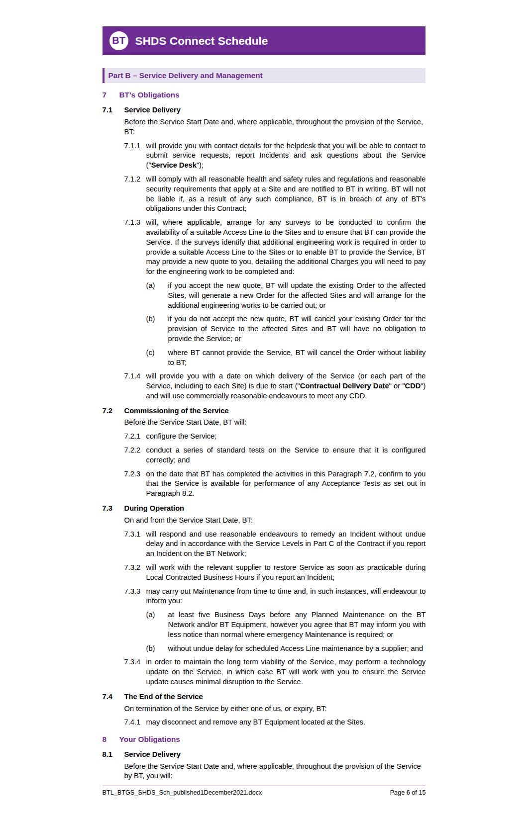BT
SHDS Connect Schedule
Part B – Service Delivery and Management
7 BT's Obligations
7.1 Service Delivery
Before the Service Start Date and, where applicable, throughout the provision of the Service, BT:
7.1.1
will provide you with contact details for the helpdesk that you will be able to contact to submit service requests, report Incidents and ask questions about the Service ("Service Desk");
7.1.2
will comply with all reasonable health and safety rules and regulations and reasonable security requirements that apply at a Site and are notified to BT in writing. BT will not be liable if, as a result of any such compliance, BT is in breach of any of BT's obligations under this Contract;
7.1.3
will, where applicable, arrange for any surveys to be conducted to confirm the availability of a suitable Access Line to the Sites and to ensure that BT can provide the Service. If the surveys identify that additional engineering work is required in order to provide a suitable Access Line to the Sites or to enable BT to provide the Service, BT may provide a new quote to you, detailing the additional Charges you will need to pay for the engineering work to be completed and:
(a)
if you accept the new quote, BT will update the existing Order to the affected Sites, will generate a new Order for the affected Sites and will arrange for the additional engineering works to be carried out; or
(b)
if you do not accept the new quote, BT will cancel your existing Order for the provision of Service to the affected Sites and BT will have no obligation to provide the Service; or
(c)
where BT cannot provide the Service, BT will cancel the Order without liability to BT;
7.1.4
will provide you with a date on which delivery of the Service (or each part of the Service, including to each Site) is due to start ("Contractual Delivery Date" or "CDD") and will use commercially reasonable endeavours to meet any CDD.
7.2 Commissioning of the Service
Before the Service Start Date, BT will:
7.2.1
configure the Service;
7.2.2
conduct a series of standard tests on the Service to ensure that it is configured correctly; and
7.2.3
on the date that BT has completed the activities in this Paragraph 7.2, confirm to you that the Service is available for performance of any Acceptance Tests as set out in Paragraph 8.2.
7.3 During Operation
On and from the Service Start Date, BT:
7.3.1
will respond and use reasonable endeavours to remedy an Incident without undue delay and in accordance with the Service Levels in Part C of the Contract if you report an Incident on the BT Network;
7.3.2
will work with the relevant supplier to restore Service as soon as practicable during Local Contracted Business Hours if you report an Incident;
7.3.3
may carry out Maintenance from time to time and, in such instances, will endeavour to inform you:
(a)
at least five Business Days before any Planned Maintenance on the BT Network and/or BT Equipment, however you agree that BT may inform you with less notice than normal where emergency Maintenance is required; or
(b)
without undue delay for scheduled Access Line maintenance by a supplier; and
7.3.4
in order to maintain the long term viability of the Service, may perform a technology update on the Service, in which case BT will work with you to ensure the Service update causes minimal disruption to the Service.
7.4 The End of the Service
On termination of the Service by either one of us, or expiry, BT:
7.4.1
may disconnect and remove any BT Equipment located at the Sites.
8 Your Obligations
8.1 Service Delivery
Before the Service Start Date and, where applicable, throughout the provision of the Service by BT, you will:
BTL_BTGS_SHDS_Sch_published1December2021.docx Page 6 of 15